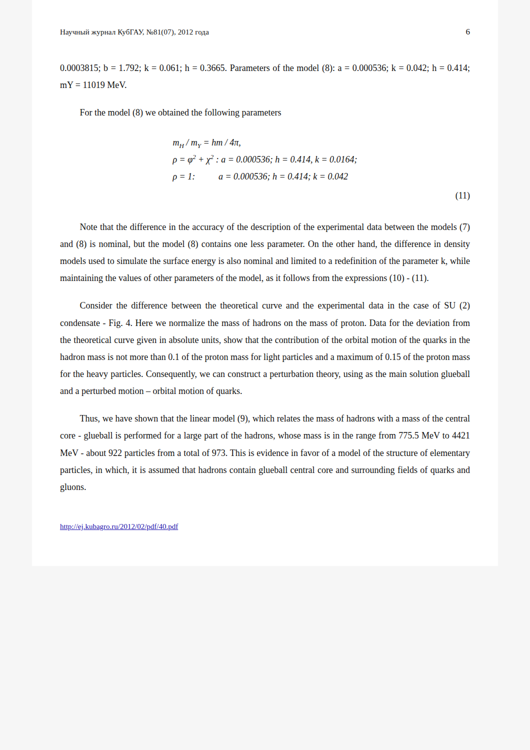Научный журнал КубГАУ, №81(07), 2012 года 6
0.0003815; b = 1.792; k = 0.061; h = 0.3665. Parameters of the model (8): a = 0.000536; k = 0.042; h = 0.414; mY = 11019 MeV.
For the model (8) we obtained the following parameters
mH / mY = hm / 4π,
ρ = φ2 + χ2 : a = 0.000536; h = 0.414, k = 0.0164;
ρ = 1: a = 0.000536; h = 0.414; k = 0.042
(11)
Note that the difference in the accuracy of the description of the experimental data between the models (7) and (8) is nominal, but the model (8) contains one less parameter. On the other hand, the difference in density models used to simulate the surface energy is also nominal and limited to a redefinition of the parameter k, while maintaining the values of other parameters of the model, as it follows from the expressions (10) - (11).
Consider the difference between the theoretical curve and the experimental data in the case of SU (2) condensate - Fig. 4. Here we normalize the mass of hadrons on the mass of proton. Data for the deviation from the theoretical curve given in absolute units, show that the contribution of the orbital motion of the quarks in the hadron mass is not more than 0.1 of the proton mass for light particles and a maximum of 0.15 of the proton mass for the heavy particles. Consequently, we can construct a perturbation theory, using as the main solution glueball and a perturbed motion – orbital motion of quarks.
Thus, we have shown that the linear model (9), which relates the mass of hadrons with a mass of the central core - glueball is performed for a large part of the hadrons, whose mass is in the range from 775.5 MeV to 4421 MeV - about 922 particles from a total of 973. This is evidence in favor of a model of the structure of elementary particles, in which, it is assumed that hadrons contain glueball central core and surrounding fields of quarks and gluons.
http://ej.kubagro.ru/2012/02/pdf/40.pdf